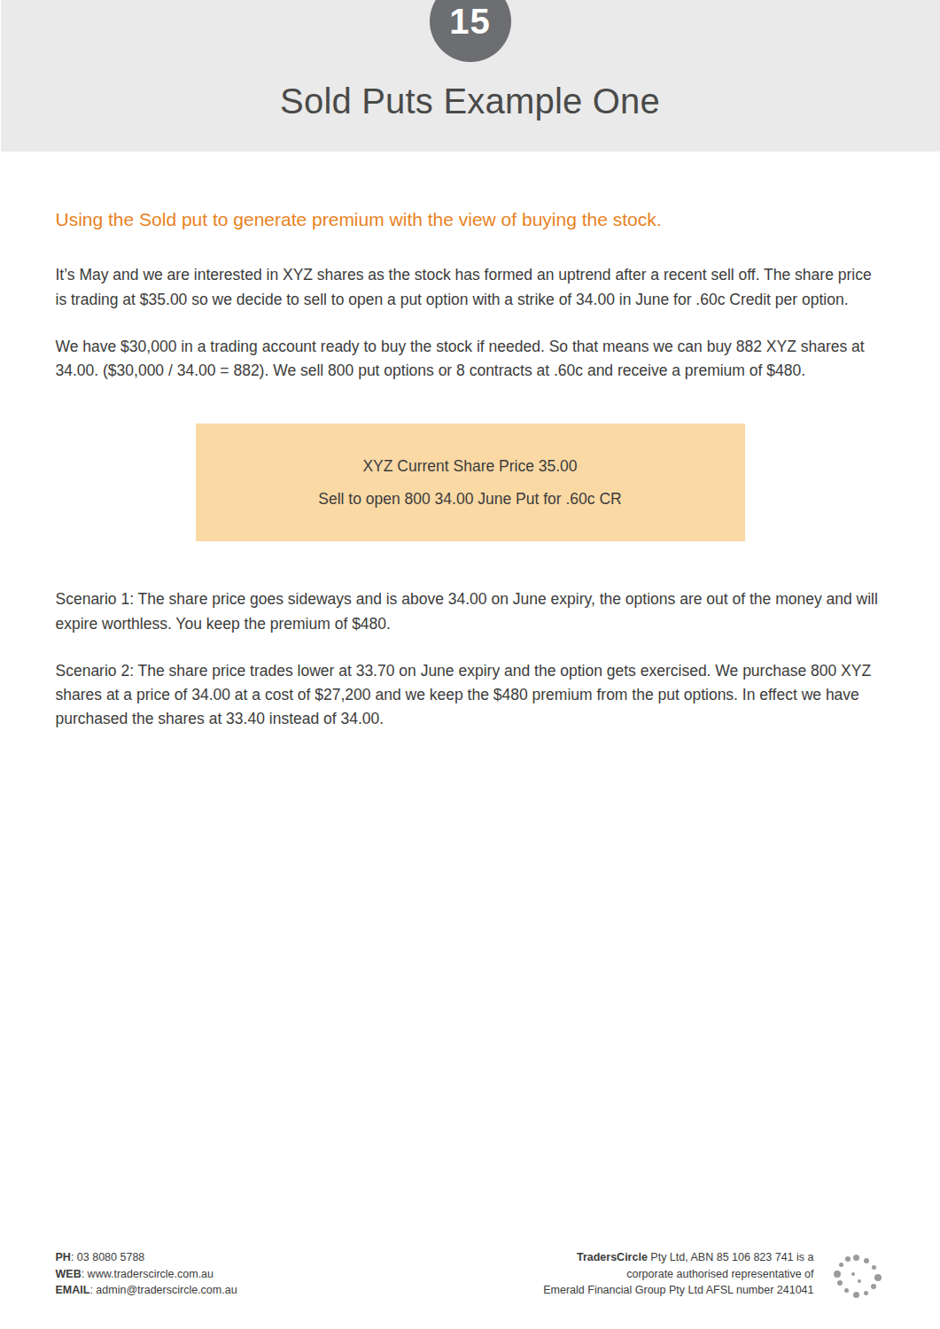15
Sold Puts Example One
Using the Sold put to generate premium with the view of buying the stock.
It’s May and we are interested in XYZ shares as the stock has formed an uptrend after a recent sell off. The share price is trading at $35.00 so we decide to sell to open a put option with a strike of 34.00 in June for .60c Credit per option.
We have $30,000 in a trading account ready to buy the stock if needed. So that means we can buy 882 XYZ shares at 34.00. ($30,000 / 34.00 = 882). We sell 800 put options or 8 contracts at .60c and receive a premium of $480.
XYZ Current Share Price 35.00
Sell to open 800 34.00 June Put for .60c CR
Scenario 1: The share price goes sideways and is above 34.00 on June expiry, the options are out of the money and will expire worthless. You keep the premium of $480.
Scenario 2: The share price trades lower at 33.70 on June expiry and the option gets exercised. We purchase 800 XYZ shares at a price of 34.00 at a cost of $27,200 and we keep the $480 premium from the put options. In effect we have purchased the shares at 33.40 instead of 34.00.
PH: 03 8080 5788
WEB: www.traderscircle.com.au
EMAIL: admin@traderscircle.com.au
TradersCircle Pty Ltd, ABN 85 106 823 741 is a
corporate authorised representative of
Emerald Financial Group Pty Ltd AFSL number 241041